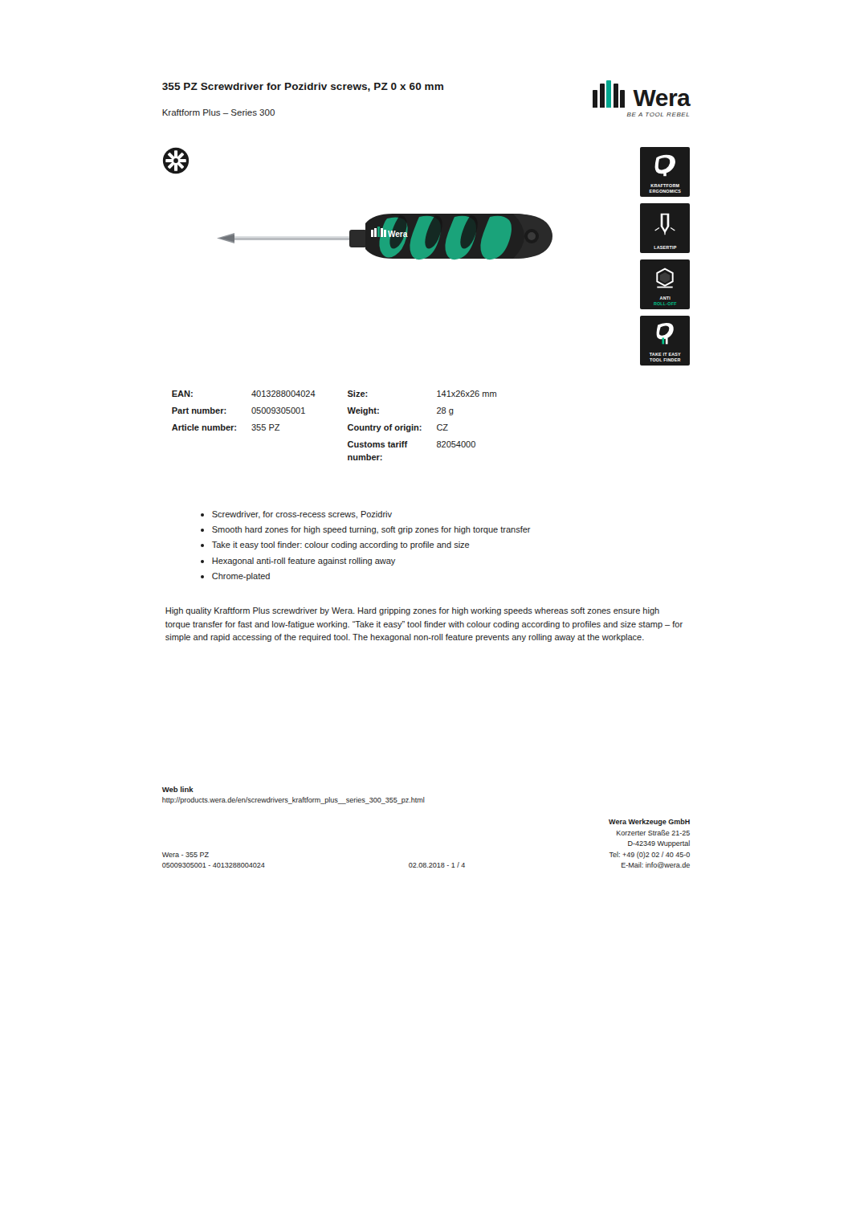355 PZ Screwdriver for Pozidriv screws, PZ 0 x 60 mm
Kraftform Plus – Series 300
Wera
BE A TOOL REBEL
Wera
KRAFTFORM
ERGONOMICS
LASERTIP
ANTI
ROLL-OFF
TAKE IT EASY
TOOL FINDER
| EAN: | 4013288004024 |
| Part number: | 05009305001 |
| Article number: | 355 PZ |
| Size: | 141x26x26 mm |
| Weight: | 28 g |
| Country of origin: | CZ |
| Customs tariff number: | 82054000 |
Screwdriver, for cross-recess screws, Pozidriv
Smooth hard zones for high speed turning, soft grip zones for high torque transfer
Take it easy tool finder: colour coding according to profile and size
Hexagonal anti-roll feature against rolling away
Chrome-plated
High quality Kraftform Plus screwdriver by Wera. Hard gripping zones for high working speeds whereas soft zones ensure high torque transfer for fast and low-fatigue working. “Take it easy” tool finder with colour coding according to profiles and size stamp – for simple and rapid accessing of the required tool. The hexagonal non-roll feature prevents any rolling away at the workplace.
Web link
http://products.wera.de/en/screwdrivers_kraftform_plus__series_300_355_pz.html
Wera - 355 PZ
05009305001 - 4013288004024
02.08.2018 - 1 / 4
Wera Werkzeuge GmbH
Korzerter Straße 21-25
D-42349 Wuppertal
Tel: +49 (0)2 02 / 40 45-0
E-Mail: info@wera.de